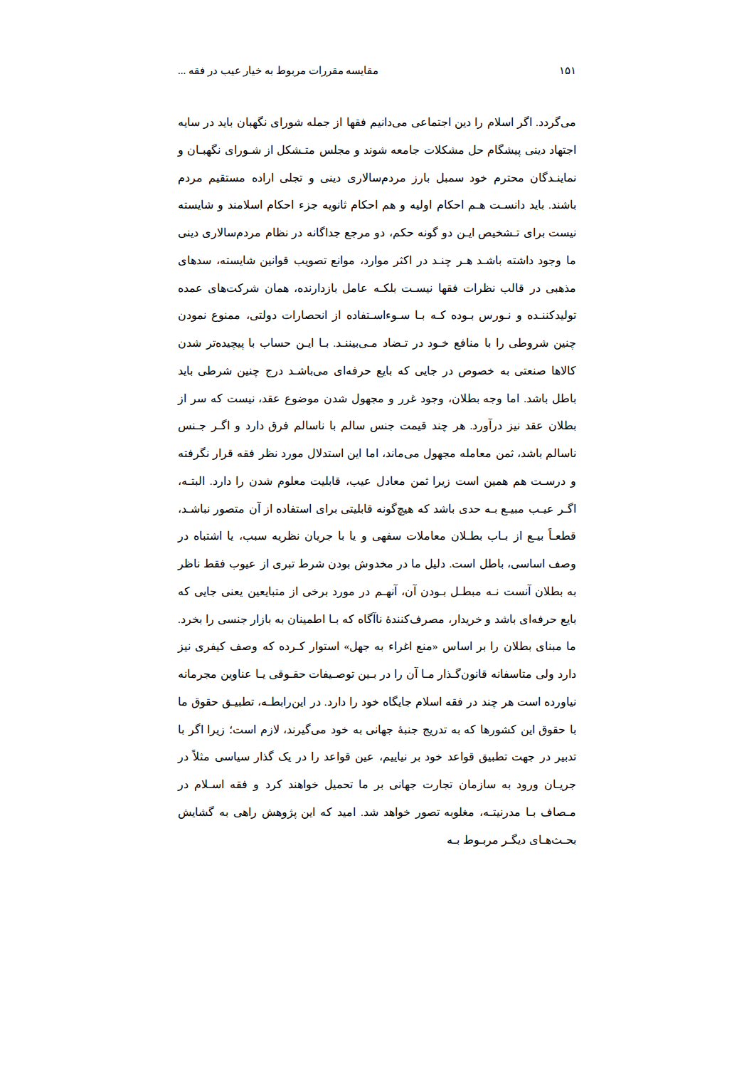۱۵۱ مقایسه مقررات مربوط به خیار عیب در فقه ...
می‌گردد. اگر اسلام را دین اجتماعی می‌دانیم فقها از جمله شورای نگهبان باید در سایه اجتهاد دینی پیشگام حل مشکلات جامعه شوند و مجلس متـشکل از شـورای نگهبـان و نماینـدگان محترم خود سمبل بارز مردم‌سالاری دینی و تجلی اراده مستقیم مردم باشند. باید دانسـت هـم احکام اولیه و هم احکام ثانویه جزء احکام اسلامند و شایسته نیست برای تـشخیص ایـن دو گونه حکم، دو مرجع جداگانه در نظام مردم‌سالاری دینی ما وجود داشته باشـد هـر چنـد در اکثر موارد، موانع تصویب قوانین شایسته، سدهای مذهبی در قالب نظرات فقها نیسـت بلکـه عامل بازدارنده، همان شرکت‌های عمده تولیدکننـده و نـورس بـوده کـه بـا سـوءاسـتفاده از انحصارات دولتی، ممنوع نمودن چنین شروطی را با منافع خـود در تـضاد مـی‌بیننـد. بـا ایـن حساب با پیچیده‌تر شدن کالاها صنعتی به خصوص در جایی که بایع حرفه‌ای می‌باشـد درج چنین شرطی باید باطل باشد. اما وجه بطلان، وجود غرر و مجهول شدن موضوع عقد، نیست که سر از بطلان عقد نیز درآورد. هر چند قیمت جنس سالم با ناسالم فرق دارد و اگـر جـنس ناسالم باشد، ثمن معامله مجهول می‌ماند، اما این استدلال مورد نظر فقه قرار نگرفته و درسـت هم همین است زیرا ثمن معادل عیب، قابلیت معلوم شدن را دارد. البتـه، اگـر عیـب مبیـع بـه حدی باشد که هیچ‌گونه قابلیتی برای استفاده از آن متصور نباشـد، قطعـاً بیـع از بـاب بطـلان معاملات سفهی و یا با جریان نظریه سبب، یا اشتباه در وصف اساسی، باطل است. دلیل ما در مخدوش بودن شرط تبری از عیوب فقط ناظر به بطلان آنست نـه مبطـل بـودن آن، آنهـم در مورد برخی از متبایعین یعنی جایی که بایع حرفه‌ای باشد و خریدار، مصرف‌کنندۀ ناآگاه که بـا اطمینان به بازار جنسی را بخرد. ما مبنای بطلان را بر اساس «منع اغراء به جهل» استوار کـرده که وصف کیفری نیز دارد ولی متاسفانه قانون‌گـذار مـا آن را در بـین توصـیفات حقـوقی یـا عناوین مجرمانه نیاورده است هر چند در فقه اسلام جایگاه خود را دارد. در این‌رابطـه، تطبیـق حقوق ما با حقوق این کشورها که به تدریج جنبۀ جهانی به خود می‌گیرند، لازم است؛ زیرا اگر با تدبیر در جهت تطبیق قواعد خود بر نیاییم، عین قواعد را در یک گذار سیاسی مثلاً در جریـان ورود به سازمان تجارت جهانی بر ما تحمیل خواهند کرد و فقه اسـلام در مـصاف بـا مدرنیتـه، مغلوبه تصور خواهد شد. امید که این پژوهش راهی به گشایش بحـث‌هـای دیگـر مربـوط بـه